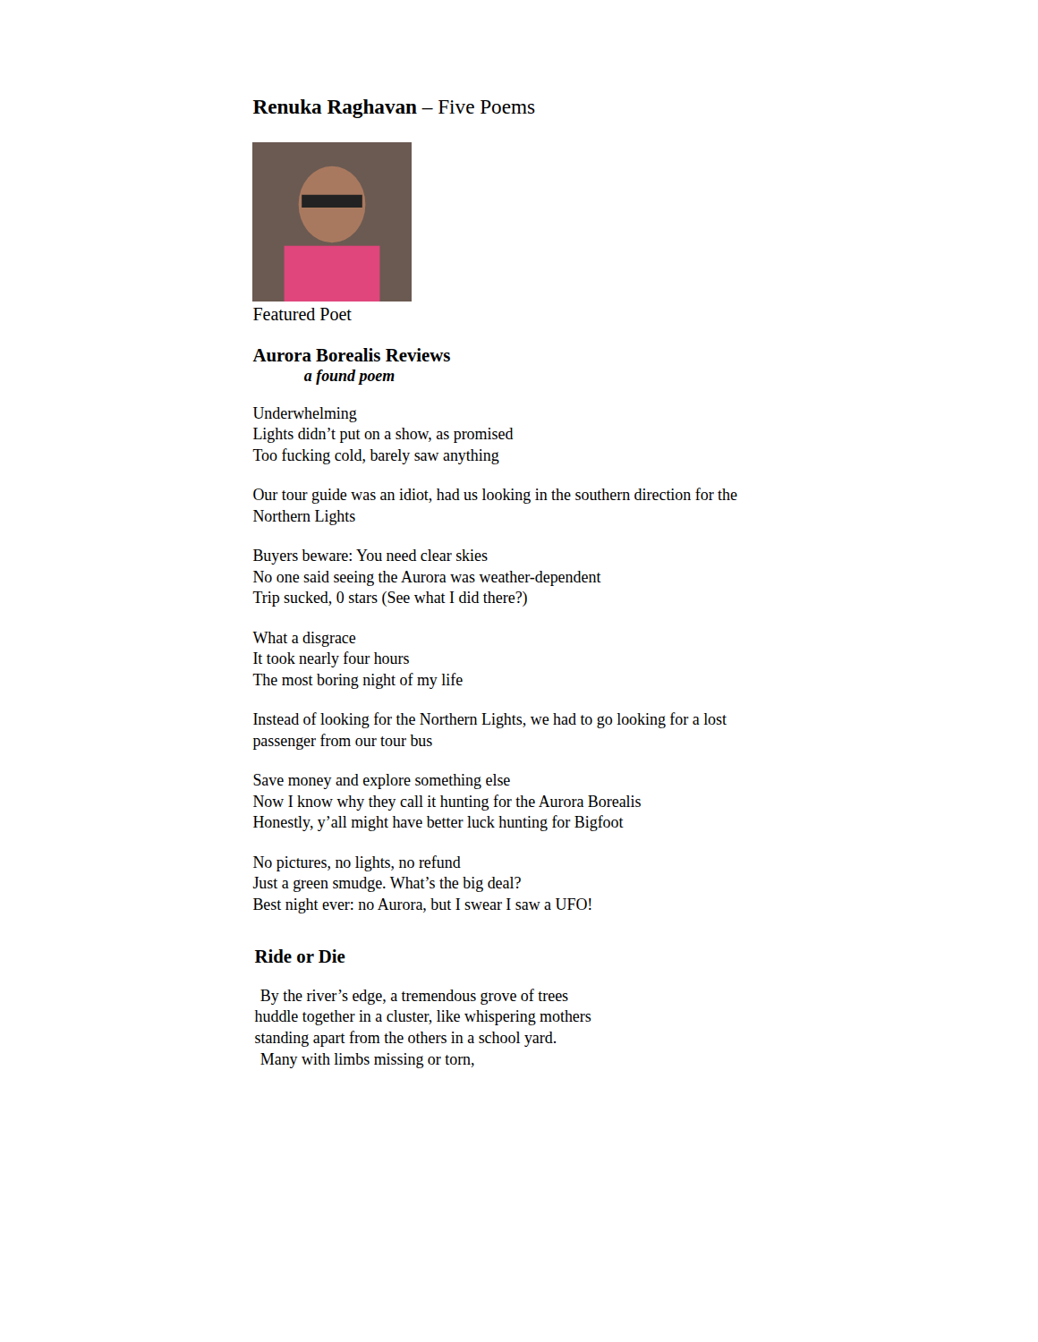Renuka Raghavan – Five Poems
Featured Poet
Aurora Borealis Reviews
a found poem
Underwhelming
Lights didn’t put on a show, as promised
Too fucking cold, barely saw anything
Our tour guide was an idiot, had us looking in the southern direction for the Northern Lights
Buyers beware: You need clear skies
No one said seeing the Aurora was weather-dependent
Trip sucked, 0 stars (See what I did there?)
What a disgrace
It took nearly four hours
The most boring night of my life
Instead of looking for the Northern Lights, we had to go looking for a lost passenger from our tour bus
Save money and explore something else
Now I know why they call it hunting for the Aurora Borealis
Honestly, y’all might have better luck hunting for Bigfoot
No pictures, no lights, no refund
Just a green smudge. What’s the big deal?
Best night ever: no Aurora, but I swear I saw a UFO!
Ride or Die
By the river’s edge, a tremendous grove of trees
huddle together in a cluster, like whispering mothers
standing apart from the others in a school yard.
Many with limbs missing or torn,